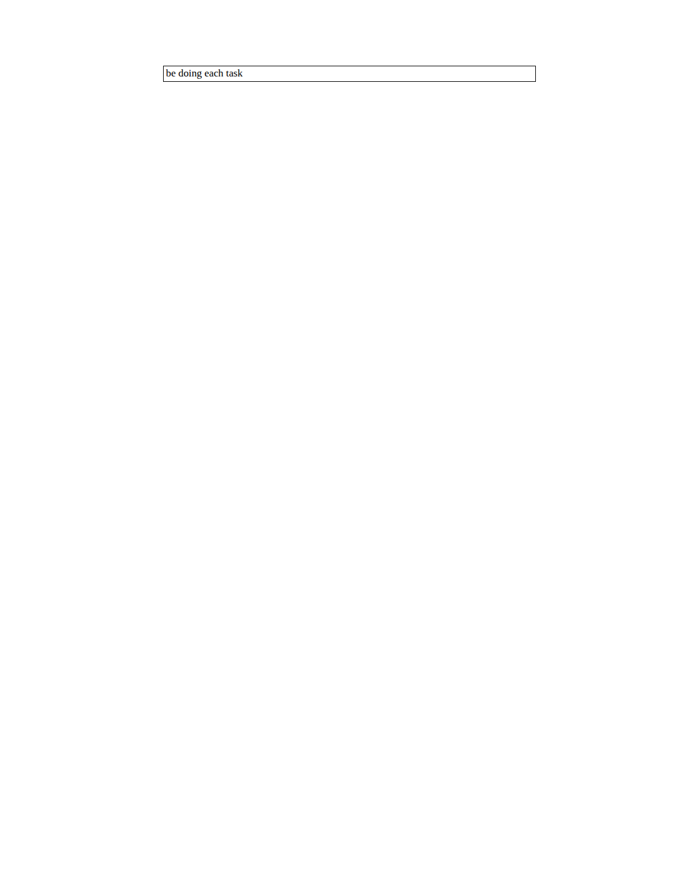be doing each task